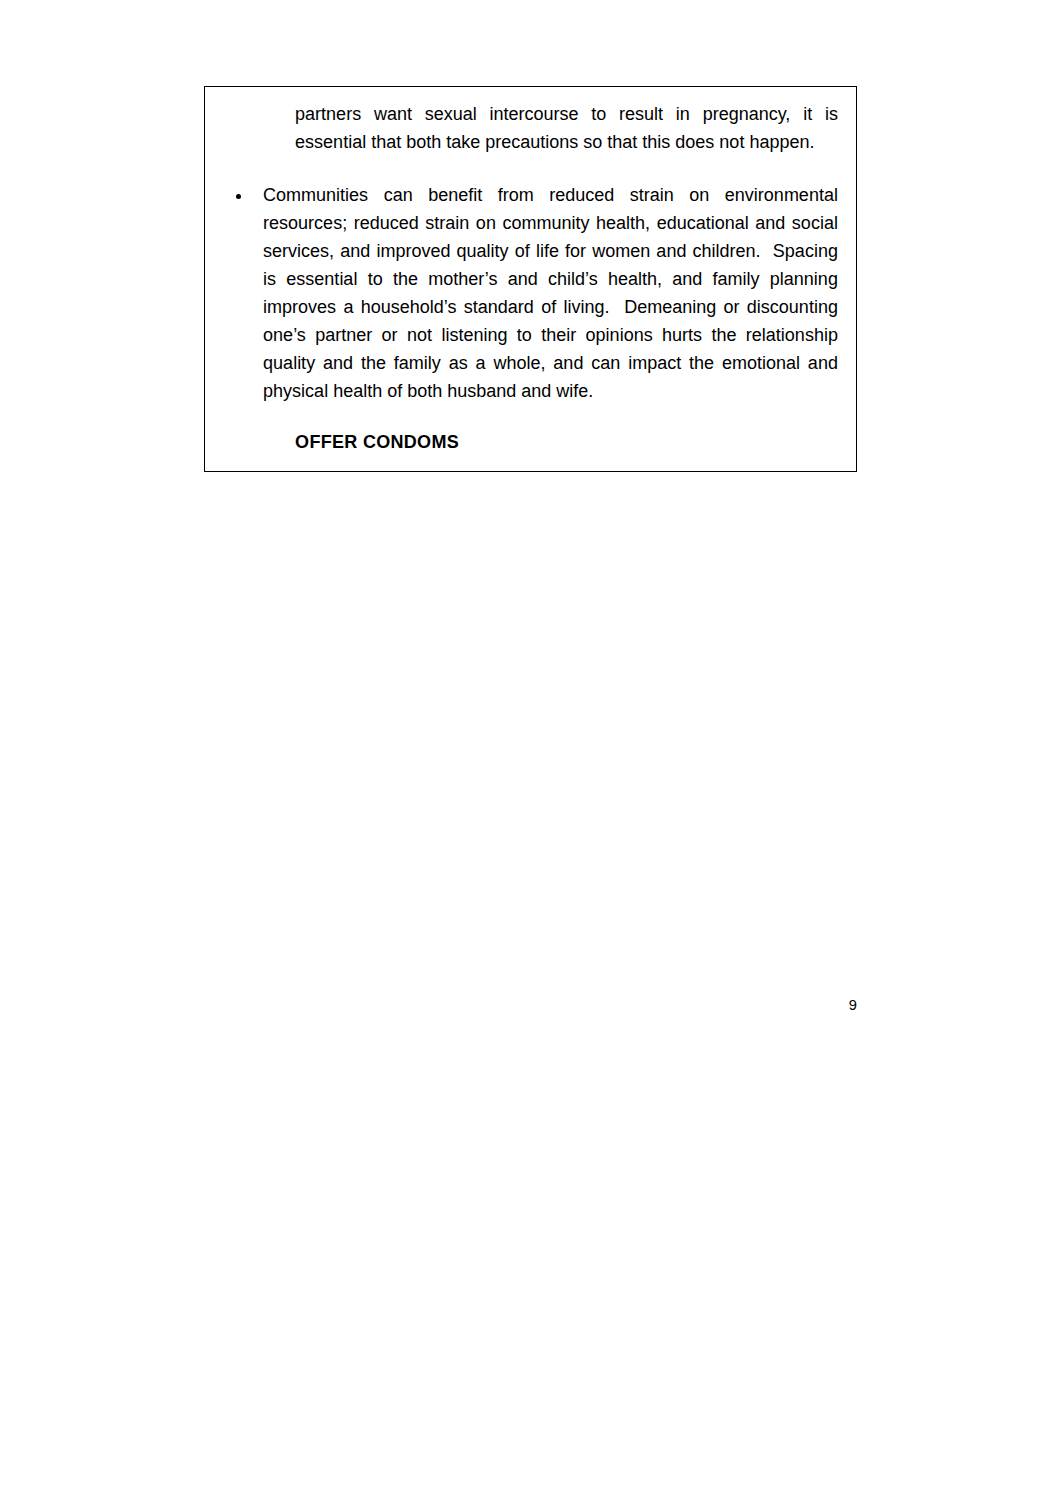partners want sexual intercourse to result in pregnancy, it is essential that both take precautions so that this does not happen.
Communities can benefit from reduced strain on environmental resources; reduced strain on community health, educational and social services, and improved quality of life for women and children. Spacing is essential to the mother’s and child’s health, and family planning improves a household’s standard of living. Demeaning or discounting one’s partner or not listening to their opinions hurts the relationship quality and the family as a whole, and can impact the emotional and physical health of both husband and wife.
OFFER CONDOMS
9